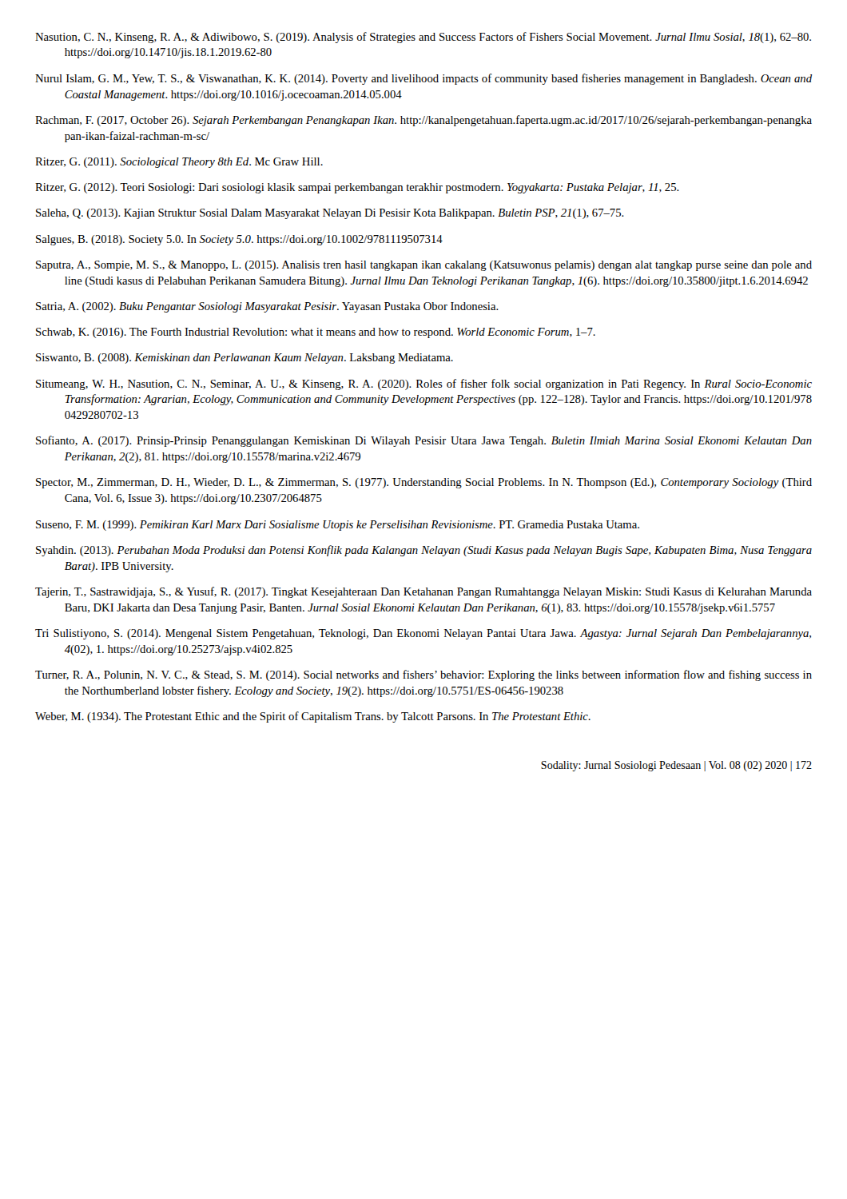Nasution, C. N., Kinseng, R. A., & Adiwibowo, S. (2019). Analysis of Strategies and Success Factors of Fishers Social Movement. Jurnal Ilmu Sosial, 18(1), 62–80. https://doi.org/10.14710/jis.18.1.2019.62-80
Nurul Islam, G. M., Yew, T. S., & Viswanathan, K. K. (2014). Poverty and livelihood impacts of community based fisheries management in Bangladesh. Ocean and Coastal Management. https://doi.org/10.1016/j.ocecoaman.2014.05.004
Rachman, F. (2017, October 26). Sejarah Perkembangan Penangkapan Ikan. http://kanalpengetahuan.faperta.ugm.ac.id/2017/10/26/sejarah-perkembangan-penangkapan-ikan-faizal-rachman-m-sc/
Ritzer, G. (2011). Sociological Theory 8th Ed. Mc Graw Hill.
Ritzer, G. (2012). Teori Sosiologi: Dari sosiologi klasik sampai perkembangan terakhir postmodern. Yogyakarta: Pustaka Pelajar, 11, 25.
Saleha, Q. (2013). Kajian Struktur Sosial Dalam Masyarakat Nelayan Di Pesisir Kota Balikpapan. Buletin PSP, 21(1), 67–75.
Salgues, B. (2018). Society 5.0. In Society 5.0. https://doi.org/10.1002/9781119507314
Saputra, A., Sompie, M. S., & Manoppo, L. (2015). Analisis tren hasil tangkapan ikan cakalang (Katsuwonus pelamis) dengan alat tangkap purse seine dan pole and line (Studi kasus di Pelabuhan Perikanan Samudera Bitung). Jurnal Ilmu Dan Teknologi Perikanan Tangkap, 1(6). https://doi.org/10.35800/jitpt.1.6.2014.6942
Satria, A. (2002). Buku Pengantar Sosiologi Masyarakat Pesisir. Yayasan Pustaka Obor Indonesia.
Schwab, K. (2016). The Fourth Industrial Revolution: what it means and how to respond. World Economic Forum, 1–7.
Siswanto, B. (2008). Kemiskinan dan Perlawanan Kaum Nelayan. Laksbang Mediatama.
Situmeang, W. H., Nasution, C. N., Seminar, A. U., & Kinseng, R. A. (2020). Roles of fisher folk social organization in Pati Regency. In Rural Socio-Economic Transformation: Agrarian, Ecology, Communication and Community Development Perspectives (pp. 122–128). Taylor and Francis. https://doi.org/10.1201/9780429280702-13
Sofianto, A. (2017). Prinsip-Prinsip Penanggulangan Kemiskinan Di Wilayah Pesisir Utara Jawa Tengah. Buletin Ilmiah Marina Sosial Ekonomi Kelautan Dan Perikanan, 2(2), 81. https://doi.org/10.15578/marina.v2i2.4679
Spector, M., Zimmerman, D. H., Wieder, D. L., & Zimmerman, S. (1977). Understanding Social Problems. In N. Thompson (Ed.), Contemporary Sociology (Third Cana, Vol. 6, Issue 3). https://doi.org/10.2307/2064875
Suseno, F. M. (1999). Pemikiran Karl Marx Dari Sosialisme Utopis ke Perselisihan Revisionisme. PT. Gramedia Pustaka Utama.
Syahdin. (2013). Perubahan Moda Produksi dan Potensi Konflik pada Kalangan Nelayan (Studi Kasus pada Nelayan Bugis Sape, Kabupaten Bima, Nusa Tenggara Barat). IPB University.
Tajerin, T., Sastrawidjaja, S., & Yusuf, R. (2017). Tingkat Kesejahteraan Dan Ketahanan Pangan Rumahtangga Nelayan Miskin: Studi Kasus di Kelurahan Marunda Baru, DKI Jakarta dan Desa Tanjung Pasir, Banten. Jurnal Sosial Ekonomi Kelautan Dan Perikanan, 6(1), 83. https://doi.org/10.15578/jsekp.v6i1.5757
Tri Sulistiyono, S. (2014). Mengenal Sistem Pengetahuan, Teknologi, Dan Ekonomi Nelayan Pantai Utara Jawa. Agastya: Jurnal Sejarah Dan Pembelajarannya, 4(02), 1. https://doi.org/10.25273/ajsp.v4i02.825
Turner, R. A., Polunin, N. V. C., & Stead, S. M. (2014). Social networks and fishers’ behavior: Exploring the links between information flow and fishing success in the Northumberland lobster fishery. Ecology and Society, 19(2). https://doi.org/10.5751/ES-06456-190238
Weber, M. (1934). The Protestant Ethic and the Spirit of Capitalism Trans. by Talcott Parsons. In The Protestant Ethic.
Sodality: Jurnal Sosiologi Pedesaan | Vol. 08 (02) 2020 | 172